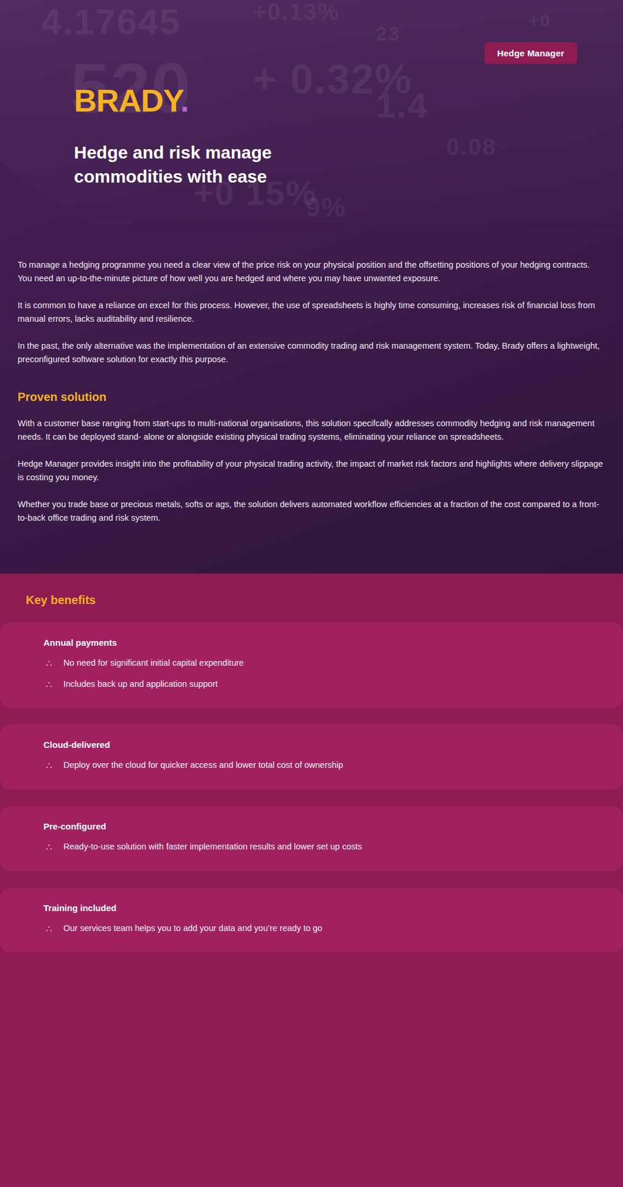4.17645 +0.13% 23 520 + 0.32% 1.4 +0 15% 9% +0 0.08
Hedge Manager
BRADY.
Hedge and risk manage
commodities with ease
To manage a hedging programme you need a clear view of the price risk on your physical position and the offsetting positions of your hedging contracts. You need an up-to-the-minute picture of how well you are hedged and where you may have unwanted exposure.
It is common to have a reliance on excel for this process. However, the use of spreadsheets is highly time consuming, increases risk of financial loss from manual errors, lacks auditability and resilience.
In the past, the only alternative was the implementation of an extensive commodity trading and risk management system. Today, Brady offers a lightweight, preconfigured software solution for exactly this purpose.
Proven solution
With a customer base ranging from start-ups to multi-national organisations, this solution specifcally addresses commodity hedging and risk management needs. It can be deployed stand- alone or alongside existing physical trading systems, eliminating your reliance on spreadsheets.
Hedge Manager provides insight into the profitability of your physical trading activity, the impact of market risk factors and highlights where delivery slippage is costing you money.
Whether you trade base or precious metals, softs or ags, the solution delivers automated workflow efficiencies at a fraction of the cost compared to a front-to-back office trading and risk system.
Key benefits
Annual payments
No need for significant initial capital expenditure
Includes back up and application support
Cloud-delivered
Deploy over the cloud for quicker access and lower total cost of ownership
Pre-configured
Ready-to-use solution with faster implementation results and lower set up costs
Training included
Our services team helps you to add your data and you’re ready to go